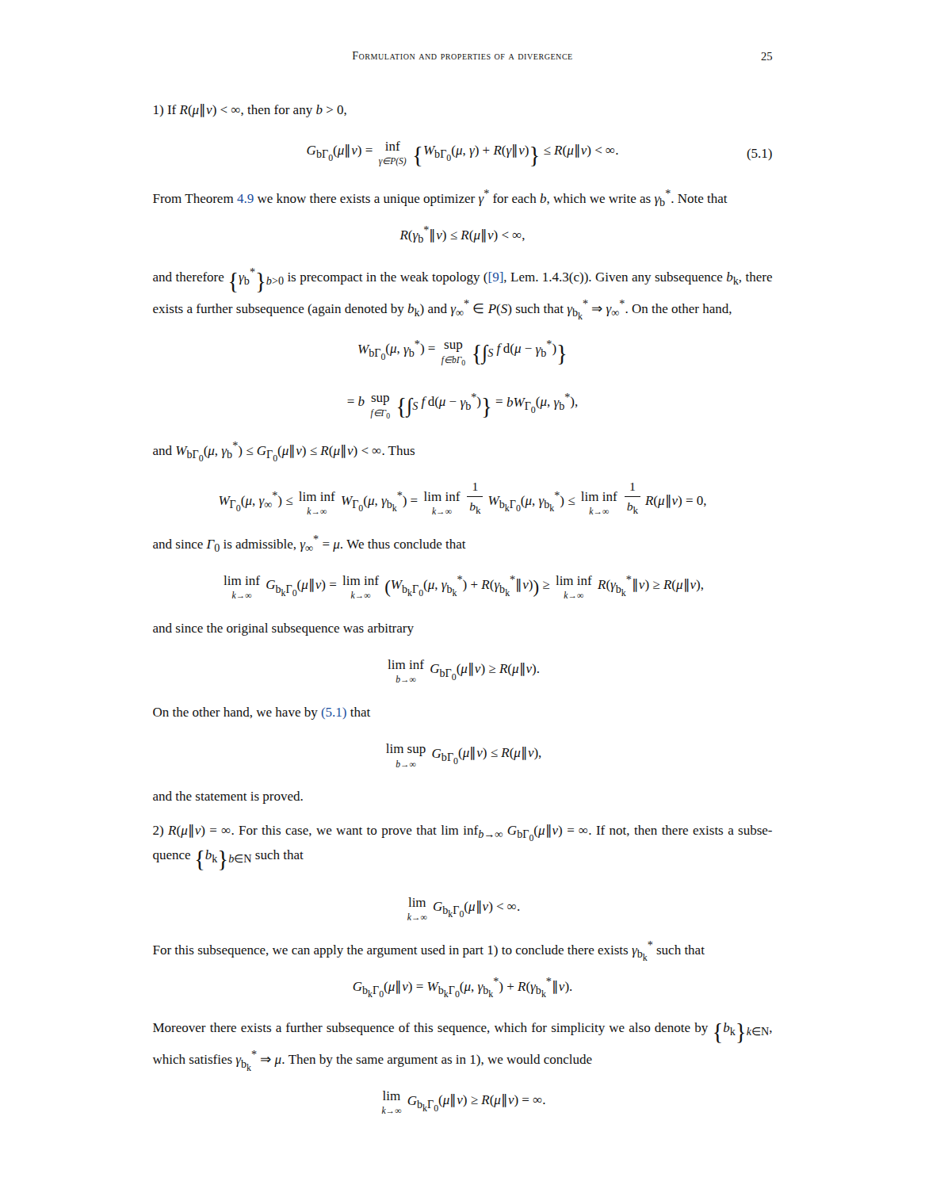Formulation and properties of a divergence 25
1) If R(μ∥ν) < ∞, then for any b > 0,
GbΓ0(μ∥ν) = inf γ∈P(S) {WbΓ0(μ, γ) + R(γ∥ν)} ≤ R(μ∥ν) < ∞. (5.1)
From Theorem 4.9 we know there exists a unique optimizer γ* for each b, which we write as γb*. Note that
R(γb*∥ν) ≤ R(μ∥ν) < ∞,
and therefore {γb*}b>0 is precompact in the weak topology ([9], Lem. 1.4.3(c)). Given any subsequence bk, there exists a further subsequence (again denoted by bk) and γ∞* ∈ P(S) such that γbk* ⇒ γ∞*. On the other hand,
WbΓ0(μ, γb*) = sup f∈bΓ0 {∫S f d(μ − γb*)}
= b sup f∈Γ0 {∫S f d(μ − γb*)} = bWΓ0(μ, γb*),
and WbΓ0(μ, γb*) ≤ GΓ0(μ∥ν) ≤ R(μ∥ν) < ∞. Thus
WΓ0(μ, γ∞*) ≤ lim inf k→∞ WΓ0(μ, γbk*) = lim inf k→∞ 1 bk WbkΓ0(μ, γbk*) ≤ lim inf k→∞ 1 bk R(μ∥ν) = 0,
and since Γ0 is admissible, γ∞* = μ. We thus conclude that
lim inf k→∞ GbkΓ0(μ∥ν) = lim inf k→∞ (WbkΓ0(μ, γbk*) + R(γbk*∥ν)) ≥ lim inf k→∞ R(γbk*∥ν) ≥ R(μ∥ν),
and since the original subsequence was arbitrary
lim inf b→∞ GbΓ0(μ∥ν) ≥ R(μ∥ν).
On the other hand, we have by (5.1) that
lim sup b→∞ GbΓ0(μ∥ν) ≤ R(μ∥ν),
and the statement is proved.
2) R(μ∥ν) = ∞. For this case, we want to prove that lim infb→∞ GbΓ0(μ∥ν) = ∞. If not, then there exists a subsequence {bk}b∈N such that
lim k→∞ GbkΓ0(μ∥ν) < ∞.
For this subsequence, we can apply the argument used in part 1) to conclude there exists γbk* such that
GbkΓ0(μ∥ν) = WbkΓ0(μ, γbk*) + R(γbk*∥ν).
Moreover there exists a further subsequence of this sequence, which for simplicity we also denote by {bk}k∈N, which satisfies γbk* ⇒ μ. Then by the same argument as in 1), we would conclude
lim k→∞ GbkΓ0(μ∥ν) ≥ R(μ∥ν) = ∞.